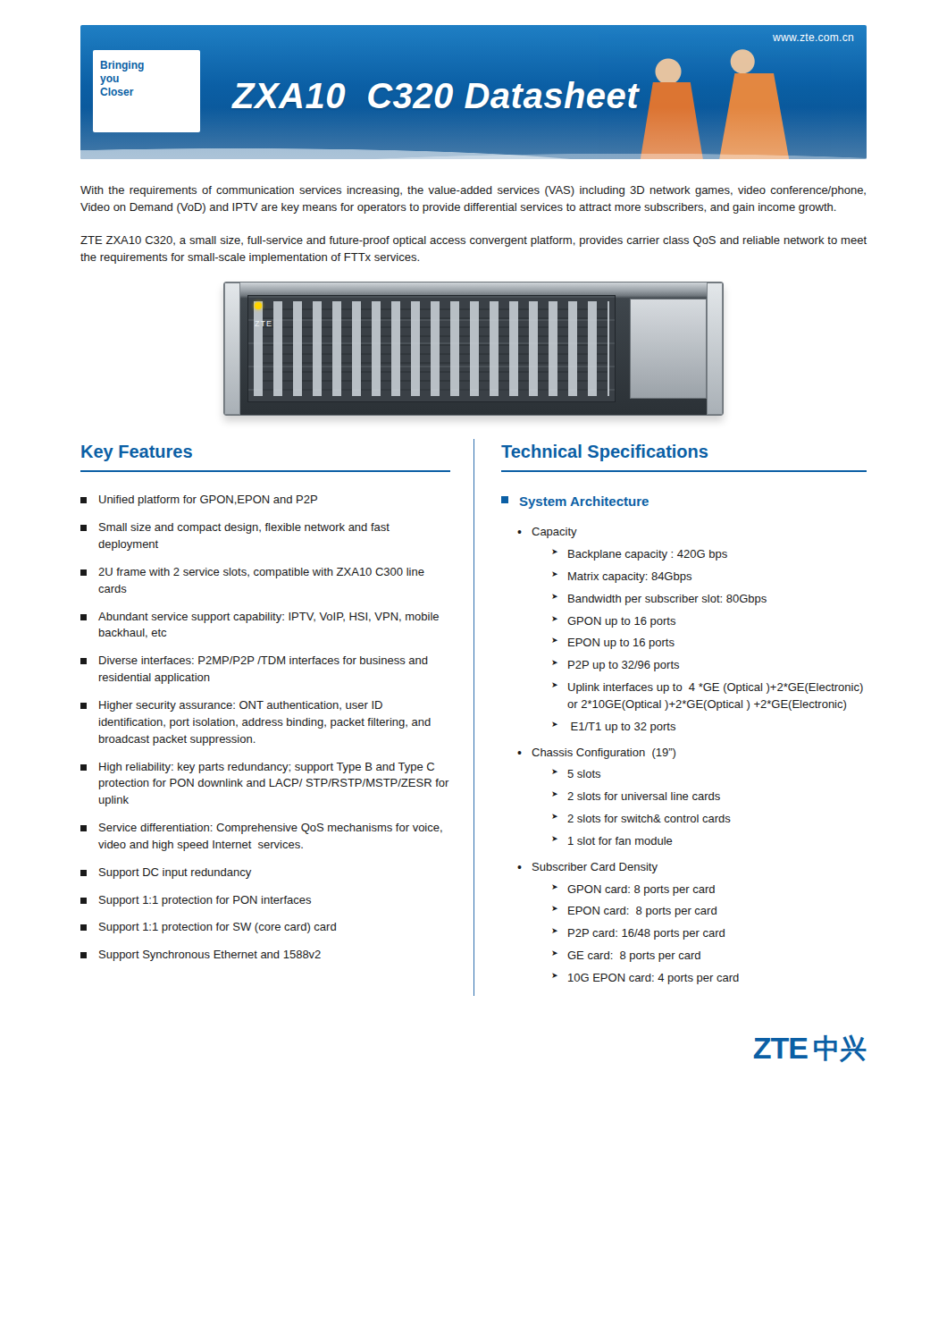www.zte.com.cn
Bringing you Closer
ZXA10 C320 Datasheet
With the requirements of communication services increasing, the value-added services (VAS) including 3D network games, video conference/phone, Video on Demand (VoD) and IPTV are key means for operators to provide differential services to attract more subscribers, and gain income growth.
ZTE ZXA10 C320, a small size, full-service and future-proof optical access convergent platform, provides carrier class QoS and reliable network to meet the requirements for small-scale implementation of FTTx services.
ZTE
Key Features
Unified platform for GPON,EPON and P2P
Small size and compact design, flexible network and fast deployment
2U frame with 2 service slots, compatible with ZXA10 C300 line cards
Abundant service support capability: IPTV, VoIP, HSI, VPN, mobile backhaul, etc
Diverse interfaces: P2MP/P2P /TDM interfaces for business and residential application
Higher security assurance: ONT authentication, user ID identification, port isolation, address binding, packet filtering, and broadcast packet suppression.
High reliability: key parts redundancy; support Type B and Type C protection for PON downlink and LACP/ STP/RSTP/MSTP/ZESR for uplink
Service differentiation: Comprehensive QoS mechanisms for voice, video and high speed Internet services.
Support DC input redundancy
Support 1:1 protection for PON interfaces
Support 1:1 protection for SW (core card) card
Support Synchronous Ethernet and 1588v2
Technical Specifications
System Architecture
Capacity
Backplane capacity : 420G bps
Matrix capacity: 84Gbps
Bandwidth per subscriber slot: 80Gbps
GPON up to 16 ports
EPON up to 16 ports
P2P up to 32/96 ports
Uplink interfaces up to 4 *GE (Optical )+2*GE(Electronic) or 2*10GE(Optical )+2*GE(Optical ) +2*GE(Electronic)
E1/T1 up to 32 ports
Chassis Configuration (19”)
5 slots
2 slots for universal line cards
2 slots for switch& control cards
1 slot for fan module
Subscriber Card Density
GPON card: 8 ports per card
EPON card: 8 ports per card
P2P card: 16/48 ports per card
GE card: 8 ports per card
10G EPON card: 4 ports per card
ZTE 中兴